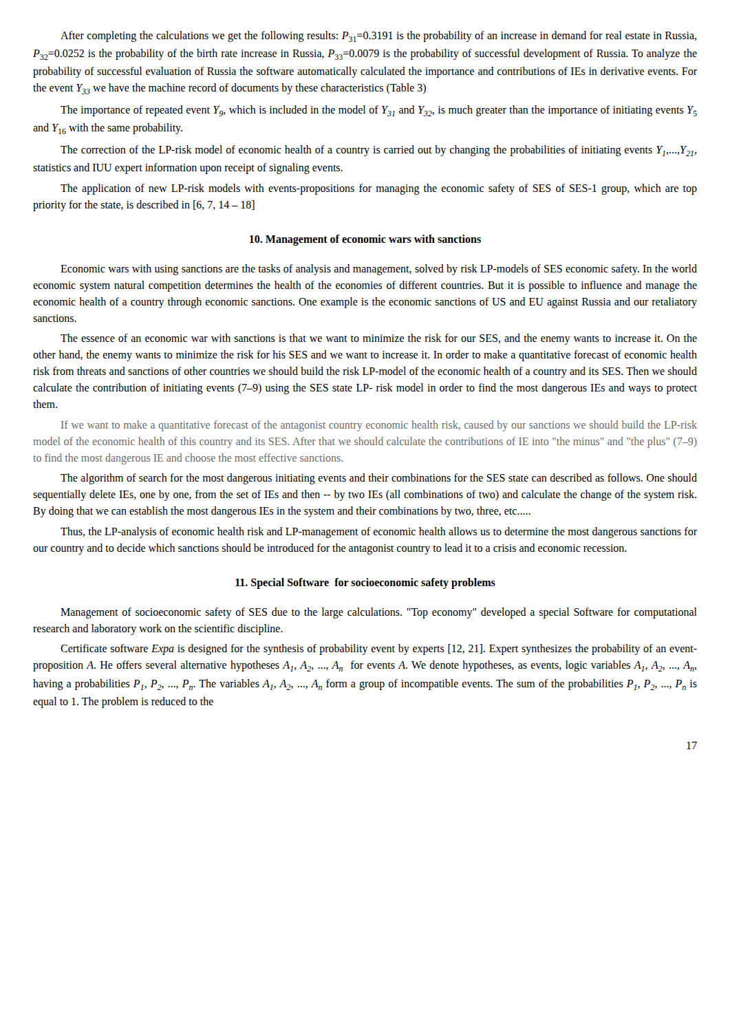After completing the calculations we get the following results: P31=0.3191 is the probability of an increase in demand for real estate in Russia, P32=0.0252 is the probability of the birth rate increase in Russia, P33=0.0079 is the probability of successful development of Russia. To analyze the probability of successful evaluation of Russia the software automatically calculated the importance and contributions of IEs in derivative events. For the event Y33 we have the machine record of documents by these characteristics (Table 3)
The importance of repeated event Y9, which is included in the model of Y31 and Y32, is much greater than the importance of initiating events Y5 and Y16 with the same probability.
The correction of the LP-risk model of economic health of a country is carried out by changing the probabilities of initiating events Y1,...,Y21, statistics and IUU expert information upon receipt of signaling events.
The application of new LP-risk models with events-propositions for managing the economic safety of SES of SES-1 group, which are top priority for the state, is described in [6, 7, 14 – 18]
10. Management of economic wars with sanctions
Economic wars with using sanctions are the tasks of analysis and management, solved by risk LP-models of SES economic safety. In the world economic system natural competition determines the health of the economies of different countries. But it is possible to influence and manage the economic health of a country through economic sanctions. One example is the economic sanctions of US and EU against Russia and our retaliatory sanctions.
The essence of an economic war with sanctions is that we want to minimize the risk for our SES, and the enemy wants to increase it. On the other hand, the enemy wants to minimize the risk for his SES and we want to increase it. In order to make a quantitative forecast of economic health risk from threats and sanctions of other countries we should build the risk LP-model of the economic health of a country and its SES. Then we should calculate the contribution of initiating events (7–9) using the SES state LP- risk model in order to find the most dangerous IEs and ways to protect them.
If we want to make a quantitative forecast of the antagonist country economic health risk, caused by our sanctions we should build the LP-risk model of the economic health of this country and its SES. After that we should calculate the contributions of IE into "the minus" and "the plus" (7–9) to find the most dangerous IE and choose the most effective sanctions.
The algorithm of search for the most dangerous initiating events and their combinations for the SES state can described as follows. One should sequentially delete IEs, one by one, from the set of IEs and then -- by two IEs (all combinations of two) and calculate the change of the system risk. By doing that we can establish the most dangerous IEs in the system and their combinations by two, three, etc.....
Thus, the LP-analysis of economic health risk and LP-management of economic health allows us to determine the most dangerous sanctions for our country and to decide which sanctions should be introduced for the antagonist country to lead it to a crisis and economic recession.
11. Special Software for socioeconomic safety problems
Management of socioeconomic safety of SES due to the large calculations. "Top economy" developed a special Software for computational research and laboratory work on the scientific discipline.
Certificate software Expa is designed for the synthesis of probability event by experts [12, 21]. Expert synthesizes the probability of an event-proposition A. He offers several alternative hypotheses A1, A2, ..., An for events A. We denote hypotheses, as events, logic variables A1, A2, ..., An, having a probabilities P1, P2, ..., Pn. The variables A1, A2, ..., An form a group of incompatible events. The sum of the probabilities P1, P2, ..., Pn is equal to 1. The problem is reduced to the
17